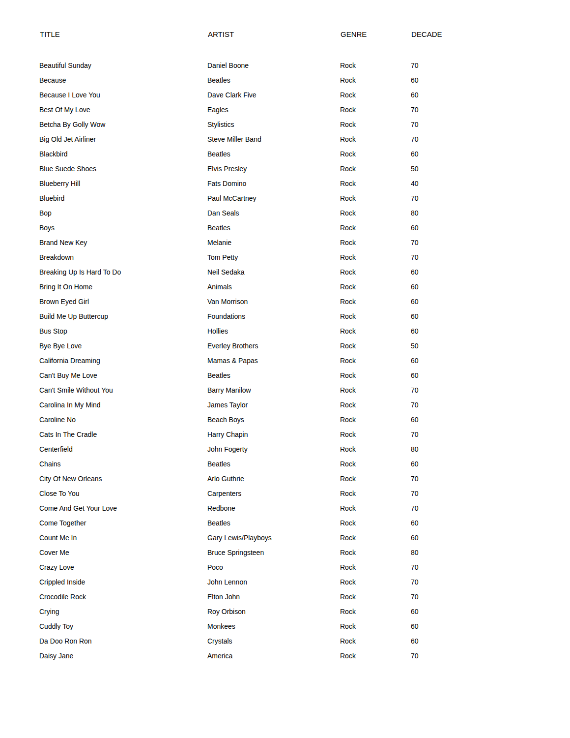| TITLE | ARTIST | GENRE | DECADE |
| --- | --- | --- | --- |
| Beautiful Sunday | Daniel Boone | Rock | 70 |
| Because | Beatles | Rock | 60 |
| Because I Love You | Dave Clark Five | Rock | 60 |
| Best Of My Love | Eagles | Rock | 70 |
| Betcha By Golly Wow | Stylistics | Rock | 70 |
| Big Old Jet Airliner | Steve Miller Band | Rock | 70 |
| Blackbird | Beatles | Rock | 60 |
| Blue Suede Shoes | Elvis Presley | Rock | 50 |
| Blueberry Hill | Fats Domino | Rock | 40 |
| Bluebird | Paul McCartney | Rock | 70 |
| Bop | Dan Seals | Rock | 80 |
| Boys | Beatles | Rock | 60 |
| Brand New Key | Melanie | Rock | 70 |
| Breakdown | Tom Petty | Rock | 70 |
| Breaking Up Is Hard To Do | Neil Sedaka | Rock | 60 |
| Bring It On Home | Animals | Rock | 60 |
| Brown Eyed Girl | Van Morrison | Rock | 60 |
| Build Me Up Buttercup | Foundations | Rock | 60 |
| Bus Stop | Hollies | Rock | 60 |
| Bye Bye Love | Everley Brothers | Rock | 50 |
| California Dreaming | Mamas & Papas | Rock | 60 |
| Can't Buy Me Love | Beatles | Rock | 60 |
| Can't Smile Without You | Barry Manilow | Rock | 70 |
| Carolina In My Mind | James Taylor | Rock | 70 |
| Caroline No | Beach Boys | Rock | 60 |
| Cats In The Cradle | Harry Chapin | Rock | 70 |
| Centerfield | John Fogerty | Rock | 80 |
| Chains | Beatles | Rock | 60 |
| City Of New Orleans | Arlo Guthrie | Rock | 70 |
| Close To You | Carpenters | Rock | 70 |
| Come And Get Your Love | Redbone | Rock | 70 |
| Come Together | Beatles | Rock | 60 |
| Count Me In | Gary Lewis/Playboys | Rock | 60 |
| Cover Me | Bruce Springsteen | Rock | 80 |
| Crazy Love | Poco | Rock | 70 |
| Crippled Inside | John Lennon | Rock | 70 |
| Crocodile Rock | Elton John | Rock | 70 |
| Crying | Roy Orbison | Rock | 60 |
| Cuddly Toy | Monkees | Rock | 60 |
| Da Doo Ron Ron | Crystals | Rock | 60 |
| Daisy Jane | America | Rock | 70 |